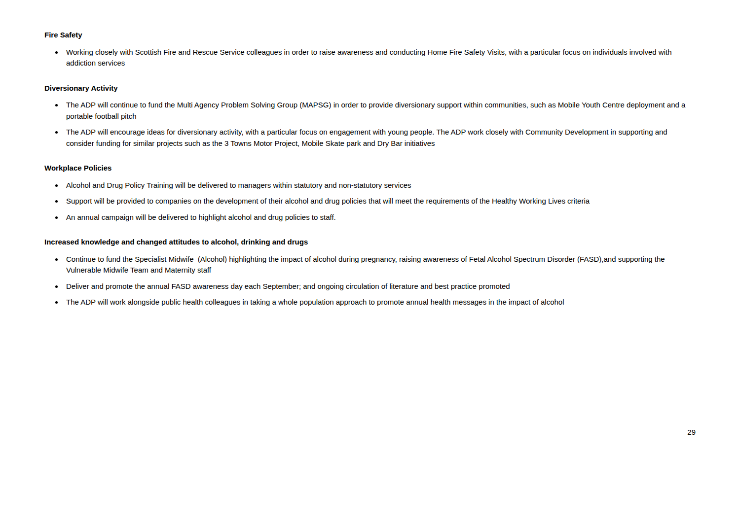Fire Safety
Working closely with Scottish Fire and Rescue Service colleagues in order to raise awareness and conducting Home Fire Safety Visits, with a particular focus on individuals involved with addiction services
Diversionary Activity
The ADP will continue to fund the Multi Agency Problem Solving Group (MAPSG) in order to provide diversionary support within communities, such as Mobile Youth Centre deployment and a portable football pitch
The ADP will encourage ideas for diversionary activity, with a particular focus on engagement with young people. The ADP work closely with Community Development in supporting and consider funding for similar projects such as the 3 Towns Motor Project, Mobile Skate park and Dry Bar initiatives
Workplace Policies
Alcohol and Drug Policy Training will be delivered to managers within statutory and non-statutory services
Support will be provided to companies on the development of their alcohol and drug policies that will meet the requirements of the Healthy Working Lives criteria
An annual campaign will be delivered to highlight alcohol and drug policies to staff.
Increased knowledge and changed attitudes to alcohol, drinking and drugs
Continue to fund the Specialist Midwife (Alcohol) highlighting the impact of alcohol during pregnancy, raising awareness of Fetal Alcohol Spectrum Disorder (FASD),and supporting the Vulnerable Midwife Team and Maternity staff
Deliver and promote the annual FASD awareness day each September; and ongoing circulation of literature and best practice promoted
The ADP will work alongside public health colleagues in taking a whole population approach to promote annual health messages in the impact of alcohol
29